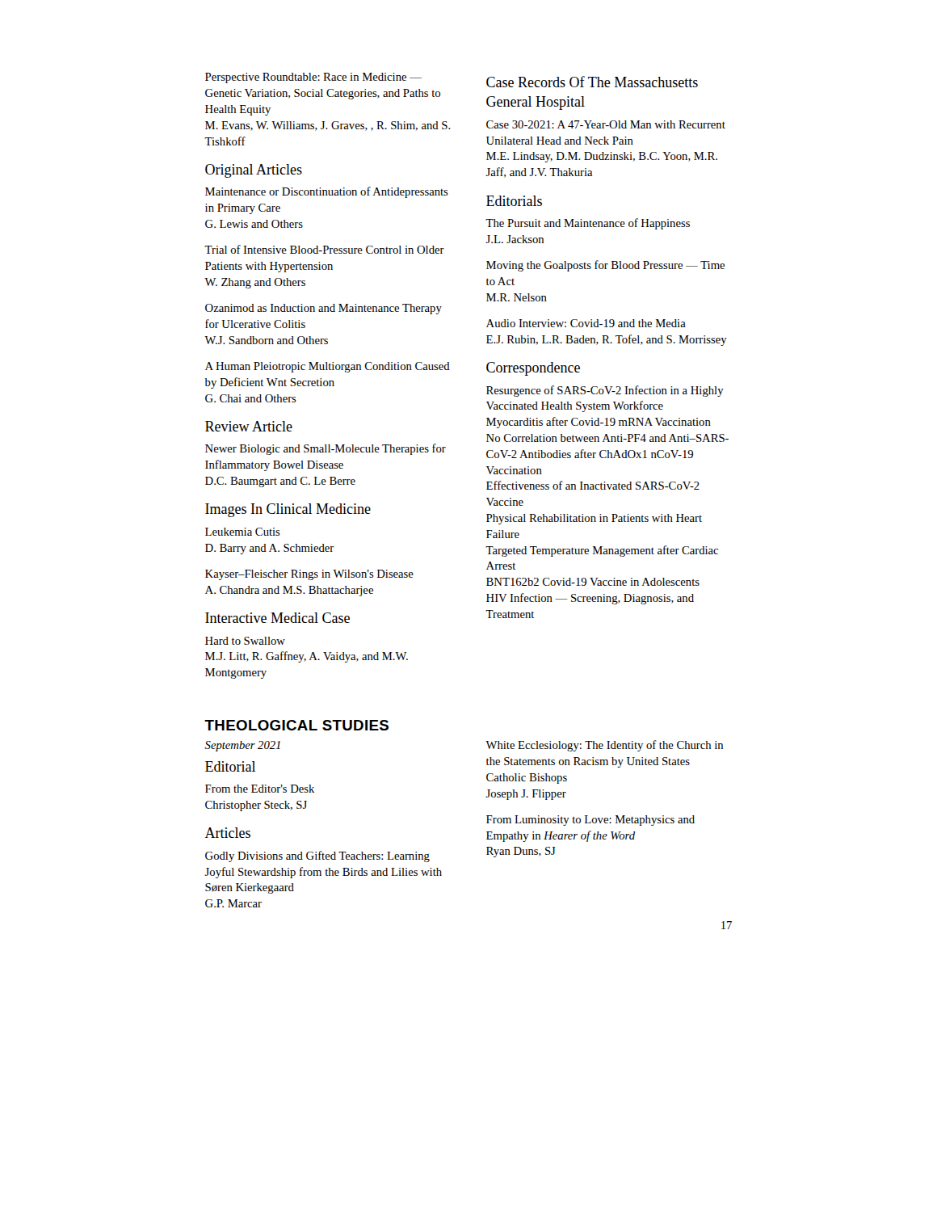Perspective Roundtable: Race in Medicine — Genetic Variation, Social Categories, and Paths to Health Equity
M. Evans, W. Williams, J. Graves, , R. Shim, and S. Tishkoff
Original Articles
Maintenance or Discontinuation of Antidepressants in Primary Care
G. Lewis and Others
Trial of Intensive Blood-Pressure Control in Older Patients with Hypertension
W. Zhang and Others
Ozanimod as Induction and Maintenance Therapy for Ulcerative Colitis
W.J. Sandborn and Others
A Human Pleiotropic Multiorgan Condition Caused by Deficient Wnt Secretion
G. Chai and Others
Review Article
Newer Biologic and Small-Molecule Therapies for Inflammatory Bowel Disease
D.C. Baumgart and C. Le Berre
Images In Clinical Medicine
Leukemia Cutis
D. Barry and A. Schmieder
Kayser–Fleischer Rings in Wilson's Disease
A. Chandra and M.S. Bhattacharjee
Interactive Medical Case
Hard to Swallow
M.J. Litt, R. Gaffney, A. Vaidya, and M.W. Montgomery
Case Records Of The Massachusetts General Hospital
Case 30-2021: A 47-Year-Old Man with Recurrent Unilateral Head and Neck Pain
M.E. Lindsay, D.M. Dudzinski, B.C. Yoon, M.R. Jaff, and J.V. Thakuria
Editorials
The Pursuit and Maintenance of Happiness
J.L. Jackson
Moving the Goalposts for Blood Pressure — Time to Act
M.R. Nelson
Audio Interview: Covid-19 and the Media
E.J. Rubin, L.R. Baden, R. Tofel, and S. Morrissey
Correspondence
Resurgence of SARS-CoV-2 Infection in a Highly Vaccinated Health System Workforce
Myocarditis after Covid-19 mRNA Vaccination
No Correlation between Anti-PF4 and Anti–SARS-CoV-2 Antibodies after ChAdOx1 nCoV-19 Vaccination
Effectiveness of an Inactivated SARS-CoV-2 Vaccine
Physical Rehabilitation in Patients with Heart Failure
Targeted Temperature Management after Cardiac Arrest
BNT162b2 Covid-19 Vaccine in Adolescents
HIV Infection — Screening, Diagnosis, and Treatment
THEOLOGICAL STUDIES
September 2021
Editorial
From the Editor's Desk
Christopher Steck, SJ
Articles
Godly Divisions and Gifted Teachers: Learning Joyful Stewardship from the Birds and Lilies with Søren Kierkegaard
G.P. Marcar
White Ecclesiology: The Identity of the Church in the Statements on Racism by United States Catholic Bishops
Joseph J. Flipper
From Luminosity to Love: Metaphysics and Empathy in Hearer of the Word
Ryan Duns, SJ
17